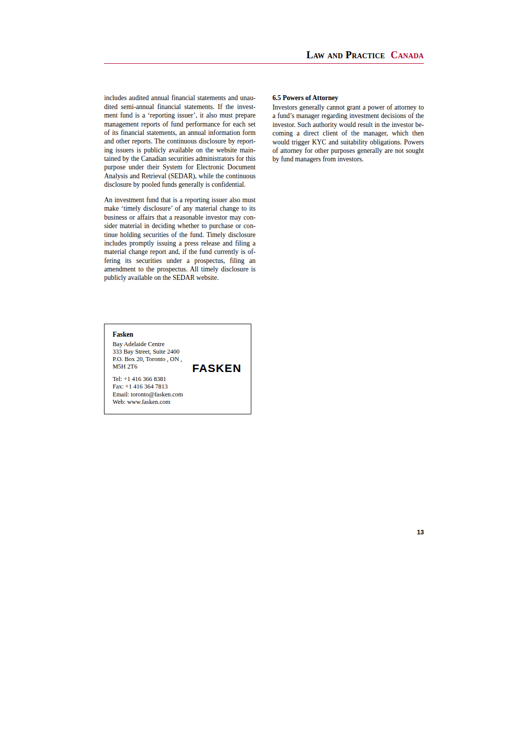Law and Practice Canada
includes audited annual financial statements and unaudited semi-annual financial statements. If the investment fund is a ‘reporting issuer’, it also must prepare management reports of fund performance for each set of its financial statements, an annual information form and other reports. The continuous disclosure by reporting issuers is publicly available on the website maintained by the Canadian securities administrators for this purpose under their System for Electronic Document Analysis and Retrieval (SEDAR), while the continuous disclosure by pooled funds generally is confidential.
An investment fund that is a reporting issuer also must make ‘timely disclosure’ of any material change to its business or affairs that a reasonable investor may consider material in deciding whether to purchase or continue holding securities of the fund. Timely disclosure includes promptly issuing a press release and filing a material change report and, if the fund currently is offering its securities under a prospectus, filing an amendment to the prospectus. All timely disclosure is publicly available on the SEDAR website.
Fasken Bay Adelaide Centre
333 Bay Street, Suite 2400
P.O. Box 20, Toronto , ON , M5H 2T6 Tel: +1 416 366 8381
Fax: +1 416 364 7813
Email: toronto@fasken.com
Web: www.fasken.com
FASKEN
6.5 Powers of Attorney
Investors generally cannot grant a power of attorney to a fund’s manager regarding investment decisions of the investor. Such authority would result in the investor becoming a direct client of the manager, which then would trigger KYC and suitability obligations. Powers of attorney for other purposes generally are not sought by fund managers from investors.
13